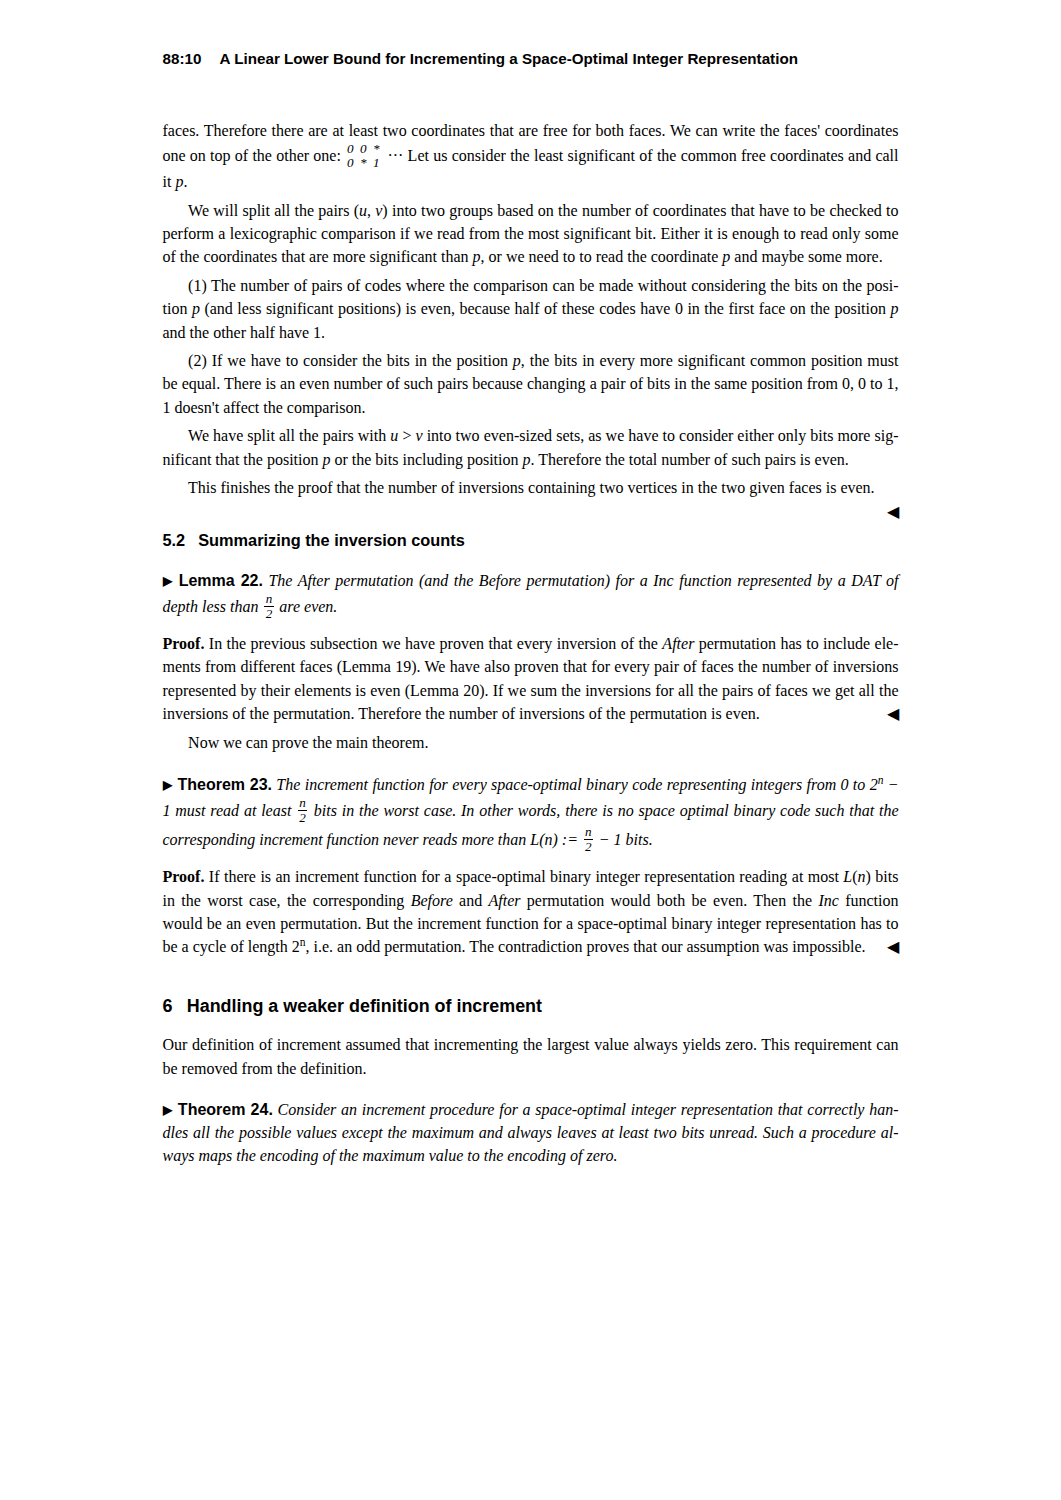88:10 A Linear Lower Bound for Incrementing a Space-Optimal Integer Representation
faces. Therefore there are at least two coordinates that are free for both faces. We can write the faces' coordinates one on top of the other one: 0 0 *0 * 1 ··· Let us consider the least significant of the common free coordinates and call it p.
We will split all the pairs (u, v) into two groups based on the number of coordinates that have to be checked to perform a lexicographic comparison if we read from the most significant bit. Either it is enough to read only some of the coordinates that are more significant than p, or we need to to read the coordinate p and maybe some more.
(1) The number of pairs of codes where the comparison can be made without considering the bits on the position p (and less significant positions) is even, because half of these codes have 0 in the first face on the position p and the other half have 1.
(2) If we have to consider the bits in the position p, the bits in every more significant common position must be equal. There is an even number of such pairs because changing a pair of bits in the same position from 0, 0 to 1, 1 doesn't affect the comparison.
We have split all the pairs with u > v into two even-sized sets, as we have to consider either only bits more significant that the position p or the bits including position p. Therefore the total number of such pairs is even.
This finishes the proof that the number of inversions containing two vertices in the two given faces is even.
5.2 Summarizing the inversion counts
Lemma 22. The After permutation (and the Before permutation) for a Inc function represented by a DAT of depth less than n 2 are even.
Proof. In the previous subsection we have proven that every inversion of the After permutation has to include elements from different faces (Lemma 19). We have also proven that for every pair of faces the number of inversions represented by their elements is even (Lemma 20). If we sum the inversions for all the pairs of faces we get all the inversions of the permutation. Therefore the number of inversions of the permutation is even.
Now we can prove the main theorem.
Theorem 23. The increment function for every space-optimal binary code representing integers from 0 to 2n − 1 must read at least n 2 bits in the worst case. In other words, there is no space optimal binary code such that the corresponding increment function never reads more than L(n) := n 2 − 1 bits.
Proof. If there is an increment function for a space-optimal binary integer representation reading at most L(n) bits in the worst case, the corresponding Before and After permutation would both be even. Then the Inc function would be an even permutation. But the increment function for a space-optimal binary integer representation has to be a cycle of length 2n, i.e. an odd permutation. The contradiction proves that our assumption was impossible.
6 Handling a weaker definition of increment
Our definition of increment assumed that incrementing the largest value always yields zero. This requirement can be removed from the definition.
Theorem 24. Consider an increment procedure for a space-optimal integer representation that correctly handles all the possible values except the maximum and always leaves at least two bits unread. Such a procedure always maps the encoding of the maximum value to the encoding of zero.